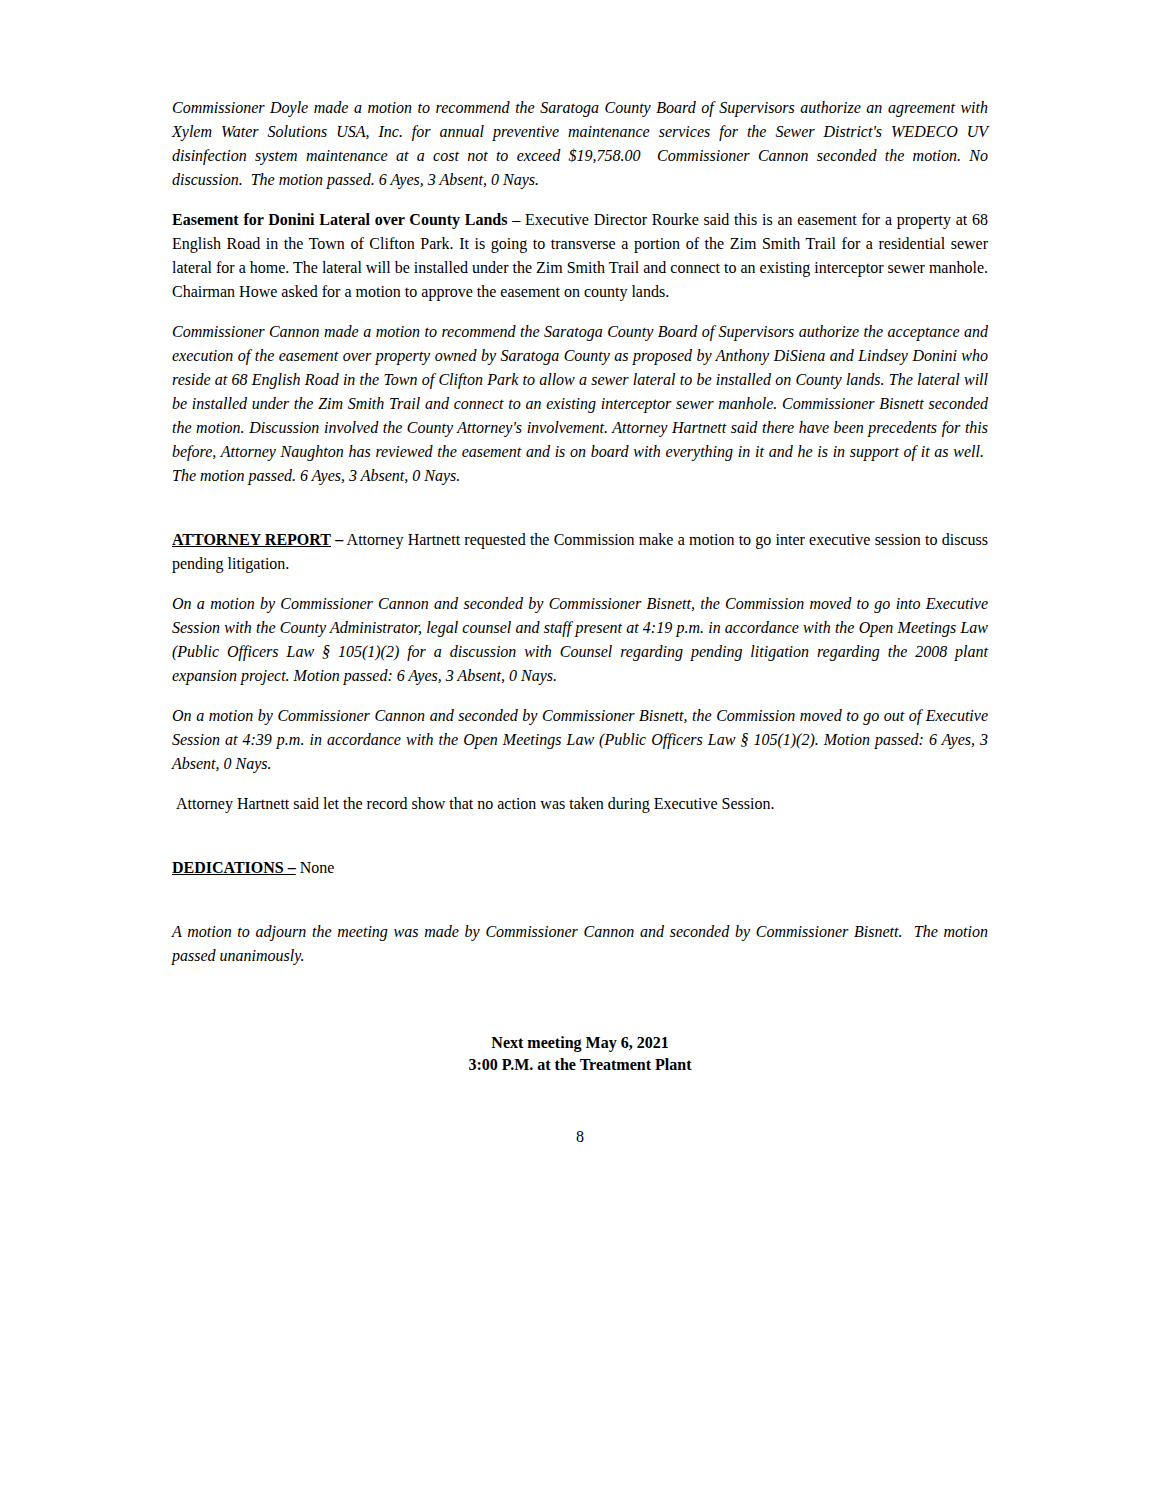Commissioner Doyle made a motion to recommend the Saratoga County Board of Supervisors authorize an agreement with Xylem Water Solutions USA, Inc. for annual preventive maintenance services for the Sewer District's WEDECO UV disinfection system maintenance at a cost not to exceed $19,758.00 Commissioner Cannon seconded the motion. No discussion. The motion passed. 6 Ayes, 3 Absent, 0 Nays.
Easement for Donini Lateral over County Lands – Executive Director Rourke said this is an easement for a property at 68 English Road in the Town of Clifton Park. It is going to transverse a portion of the Zim Smith Trail for a residential sewer lateral for a home. The lateral will be installed under the Zim Smith Trail and connect to an existing interceptor sewer manhole. Chairman Howe asked for a motion to approve the easement on county lands.
Commissioner Cannon made a motion to recommend the Saratoga County Board of Supervisors authorize the acceptance and execution of the easement over property owned by Saratoga County as proposed by Anthony DiSiena and Lindsey Donini who reside at 68 English Road in the Town of Clifton Park to allow a sewer lateral to be installed on County lands. The lateral will be installed under the Zim Smith Trail and connect to an existing interceptor sewer manhole. Commissioner Bisnett seconded the motion. Discussion involved the County Attorney's involvement. Attorney Hartnett said there have been precedents for this before, Attorney Naughton has reviewed the easement and is on board with everything in it and he is in support of it as well. The motion passed. 6 Ayes, 3 Absent, 0 Nays.
ATTORNEY REPORT – Attorney Hartnett requested the Commission make a motion to go inter executive session to discuss pending litigation.
On a motion by Commissioner Cannon and seconded by Commissioner Bisnett, the Commission moved to go into Executive Session with the County Administrator, legal counsel and staff present at 4:19 p.m. in accordance with the Open Meetings Law (Public Officers Law § 105(1)(2) for a discussion with Counsel regarding pending litigation regarding the 2008 plant expansion project. Motion passed: 6 Ayes, 3 Absent, 0 Nays.
On a motion by Commissioner Cannon and seconded by Commissioner Bisnett, the Commission moved to go out of Executive Session at 4:39 p.m. in accordance with the Open Meetings Law (Public Officers Law § 105(1)(2). Motion passed: 6 Ayes, 3 Absent, 0 Nays.
Attorney Hartnett said let the record show that no action was taken during Executive Session.
DEDICATIONS – None
A motion to adjourn the meeting was made by Commissioner Cannon and seconded by Commissioner Bisnett. The motion passed unanimously.
Next meeting May 6, 2021
3:00 P.M. at the Treatment Plant
8